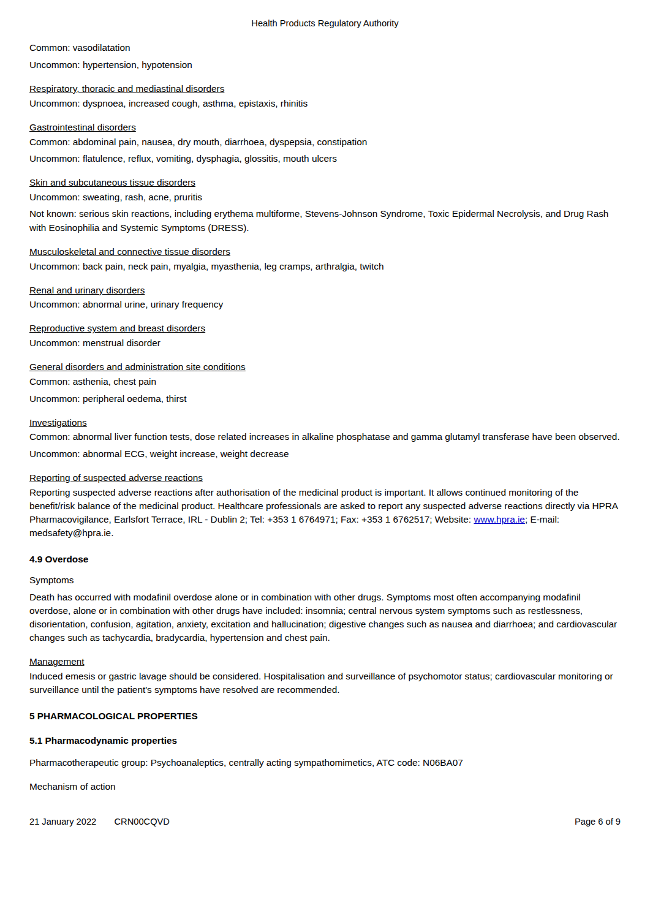Health Products Regulatory Authority
Common: vasodilatation
Uncommon: hypertension, hypotension
Respiratory, thoracic and mediastinal disorders
Uncommon: dyspnoea, increased cough, asthma, epistaxis, rhinitis
Gastrointestinal disorders
Common: abdominal pain, nausea, dry mouth, diarrhoea, dyspepsia, constipation
Uncommon: flatulence, reflux, vomiting, dysphagia, glossitis, mouth ulcers
Skin and subcutaneous tissue disorders
Uncommon: sweating, rash, acne, pruritis
Not known: serious skin reactions, including erythema multiforme, Stevens-Johnson Syndrome, Toxic Epidermal Necrolysis, and Drug Rash with Eosinophilia and Systemic Symptoms (DRESS).
Musculoskeletal and connective tissue disorders
Uncommon: back pain, neck pain, myalgia, myasthenia, leg cramps, arthralgia, twitch
Renal and urinary disorders
Uncommon: abnormal urine, urinary frequency
Reproductive system and breast disorders
Uncommon: menstrual disorder
General disorders and administration site conditions
Common: asthenia, chest pain
Uncommon: peripheral oedema, thirst
Investigations
Common: abnormal liver function tests, dose related increases in alkaline phosphatase and gamma glutamyl transferase have been observed.
Uncommon: abnormal ECG, weight increase, weight decrease
Reporting of suspected adverse reactions
Reporting suspected adverse reactions after authorisation of the medicinal product is important. It allows continued monitoring of the benefit/risk balance of the medicinal product. Healthcare professionals are asked to report any suspected adverse reactions directly via HPRA Pharmacovigilance, Earlsfort Terrace, IRL - Dublin 2; Tel: +353 1 6764971; Fax: +353 1 6762517; Website: www.hpra.ie; E-mail: medsafety@hpra.ie.
4.9 Overdose
Symptoms
Death has occurred with modafinil overdose alone or in combination with other drugs. Symptoms most often accompanying modafinil overdose, alone or in combination with other drugs have included: insomnia; central nervous system symptoms such as restlessness, disorientation, confusion, agitation, anxiety, excitation and hallucination; digestive changes such as nausea and diarrhoea; and cardiovascular changes such as tachycardia, bradycardia, hypertension and chest pain.
Management
Induced emesis or gastric lavage should be considered. Hospitalisation and surveillance of psychomotor status; cardiovascular monitoring or surveillance until the patient's symptoms have resolved are recommended.
5 PHARMACOLOGICAL PROPERTIES
5.1 Pharmacodynamic properties
Pharmacotherapeutic group: Psychoanaleptics, centrally acting sympathomimetics, ATC code: N06BA07
Mechanism of action
21 January 2022
CRN00CQVD
Page 6 of 9